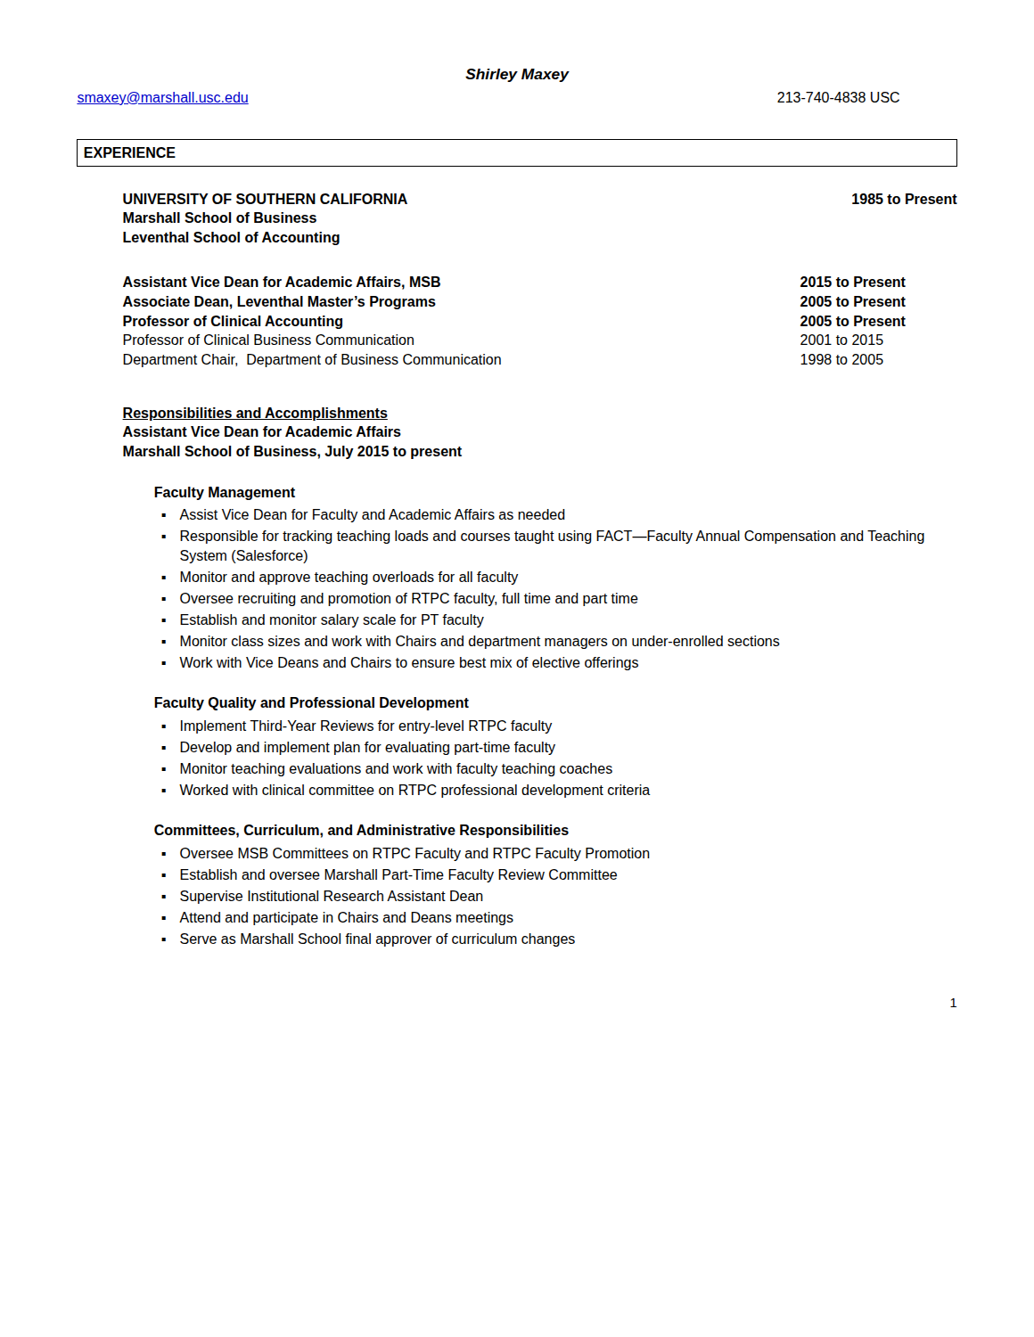Shirley Maxey
smaxey@marshall.usc.edu 213-740-4838 USC
EXPERIENCE
UNIVERSITY OF SOUTHERN CALIFORNIA 1985 to Present
Marshall School of Business
Leventhal School of Accounting
Assistant Vice Dean for Academic Affairs, MSB 2015 to Present
Associate Dean, Leventhal Master’s Programs 2005 to Present
Professor of Clinical Accounting 2005 to Present
Professor of Clinical Business Communication 2001 to 2015
Department Chair, Department of Business Communication 1998 to 2005
Responsibilities and Accomplishments
Assistant Vice Dean for Academic Affairs
Marshall School of Business, July 2015 to present
Faculty Management
Assist Vice Dean for Faculty and Academic Affairs as needed
Responsible for tracking teaching loads and courses taught using FACT—Faculty Annual Compensation and Teaching System (Salesforce)
Monitor and approve teaching overloads for all faculty
Oversee recruiting and promotion of RTPC faculty, full time and part time
Establish and monitor salary scale for PT faculty
Monitor class sizes and work with Chairs and department managers on under-enrolled sections
Work with Vice Deans and Chairs to ensure best mix of elective offerings
Faculty Quality and Professional Development
Implement Third-Year Reviews for entry-level RTPC faculty
Develop and implement plan for evaluating part-time faculty
Monitor teaching evaluations and work with faculty teaching coaches
Worked with clinical committee on RTPC professional development criteria
Committees, Curriculum, and Administrative Responsibilities
Oversee MSB Committees on RTPC Faculty and RTPC Faculty Promotion
Establish and oversee Marshall Part-Time Faculty Review Committee
Supervise Institutional Research Assistant Dean
Attend and participate in Chairs and Deans meetings
Serve as Marshall School final approver of curriculum changes
1